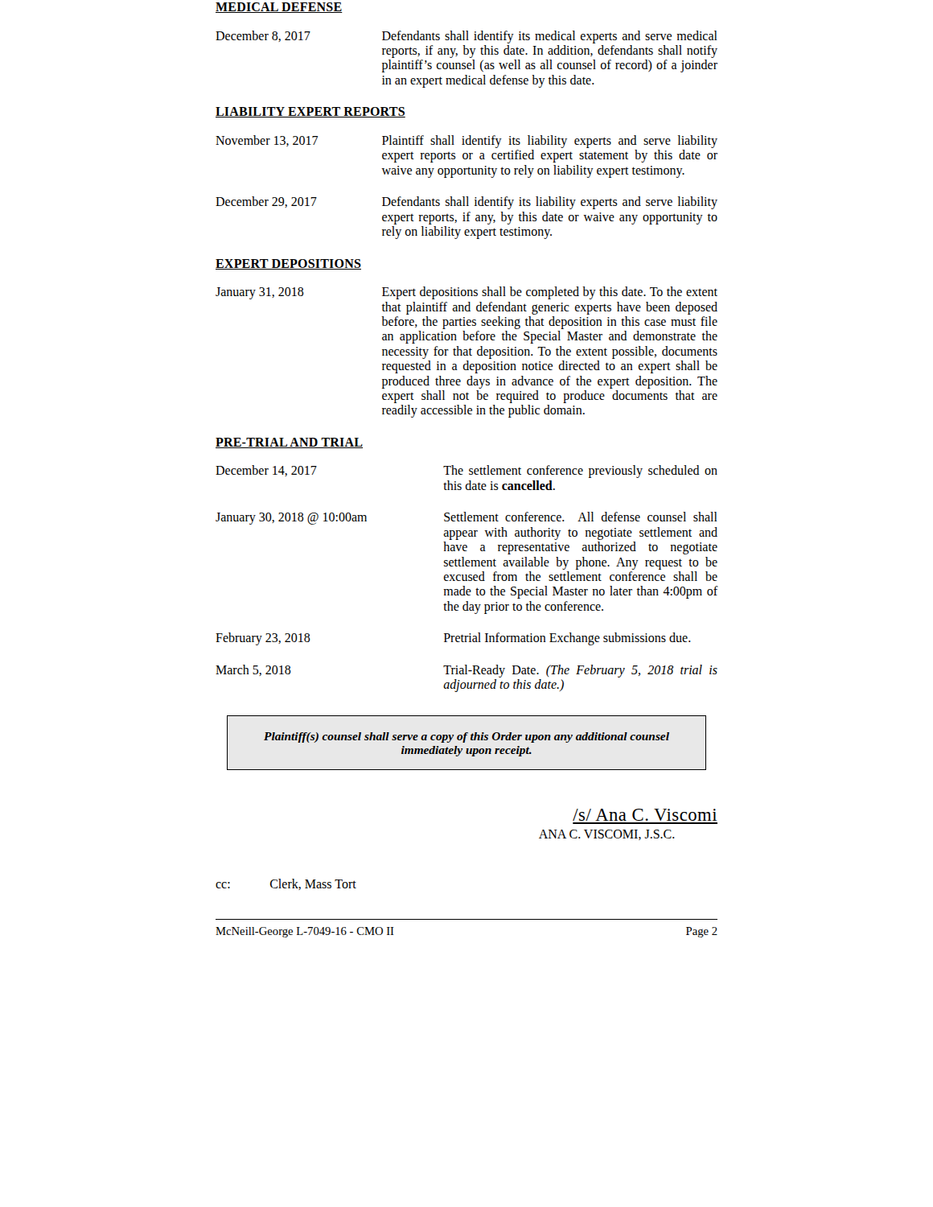MEDICAL DEFENSE
December 8, 2017
Defendants shall identify its medical experts and serve medical reports, if any, by this date. In addition, defendants shall notify plaintiff’s counsel (as well as all counsel of record) of a joinder in an expert medical defense by this date.
LIABILITY EXPERT REPORTS
November 13, 2017
Plaintiff shall identify its liability experts and serve liability expert reports or a certified expert statement by this date or waive any opportunity to rely on liability expert testimony.
December 29, 2017
Defendants shall identify its liability experts and serve liability expert reports, if any, by this date or waive any opportunity to rely on liability expert testimony.
EXPERT DEPOSITIONS
January 31, 2018
Expert depositions shall be completed by this date. To the extent that plaintiff and defendant generic experts have been deposed before, the parties seeking that deposition in this case must file an application before the Special Master and demonstrate the necessity for that deposition. To the extent possible, documents requested in a deposition notice directed to an expert shall be produced three days in advance of the expert deposition. The expert shall not be required to produce documents that are readily accessible in the public domain.
PRE-TRIAL AND TRIAL
December 14, 2017
The settlement conference previously scheduled on this date is cancelled.
January 30, 2018 @ 10:00am
Settlement conference. All defense counsel shall appear with authority to negotiate settlement and have a representative authorized to negotiate settlement available by phone. Any request to be excused from the settlement conference shall be made to the Special Master no later than 4:00pm of the day prior to the conference.
February 23, 2018
Pretrial Information Exchange submissions due.
March 5, 2018
Trial-Ready Date. (The February 5, 2018 trial is adjourned to this date.)
Plaintiff(s) counsel shall serve a copy of this Order upon any additional counsel immediately upon receipt.
/s/ Ana C. Viscomi ANA C. VISCOMI, J.S.C.
cc: Clerk, Mass Tort
McNeill-George L-7049-16 - CMO II
Page 2